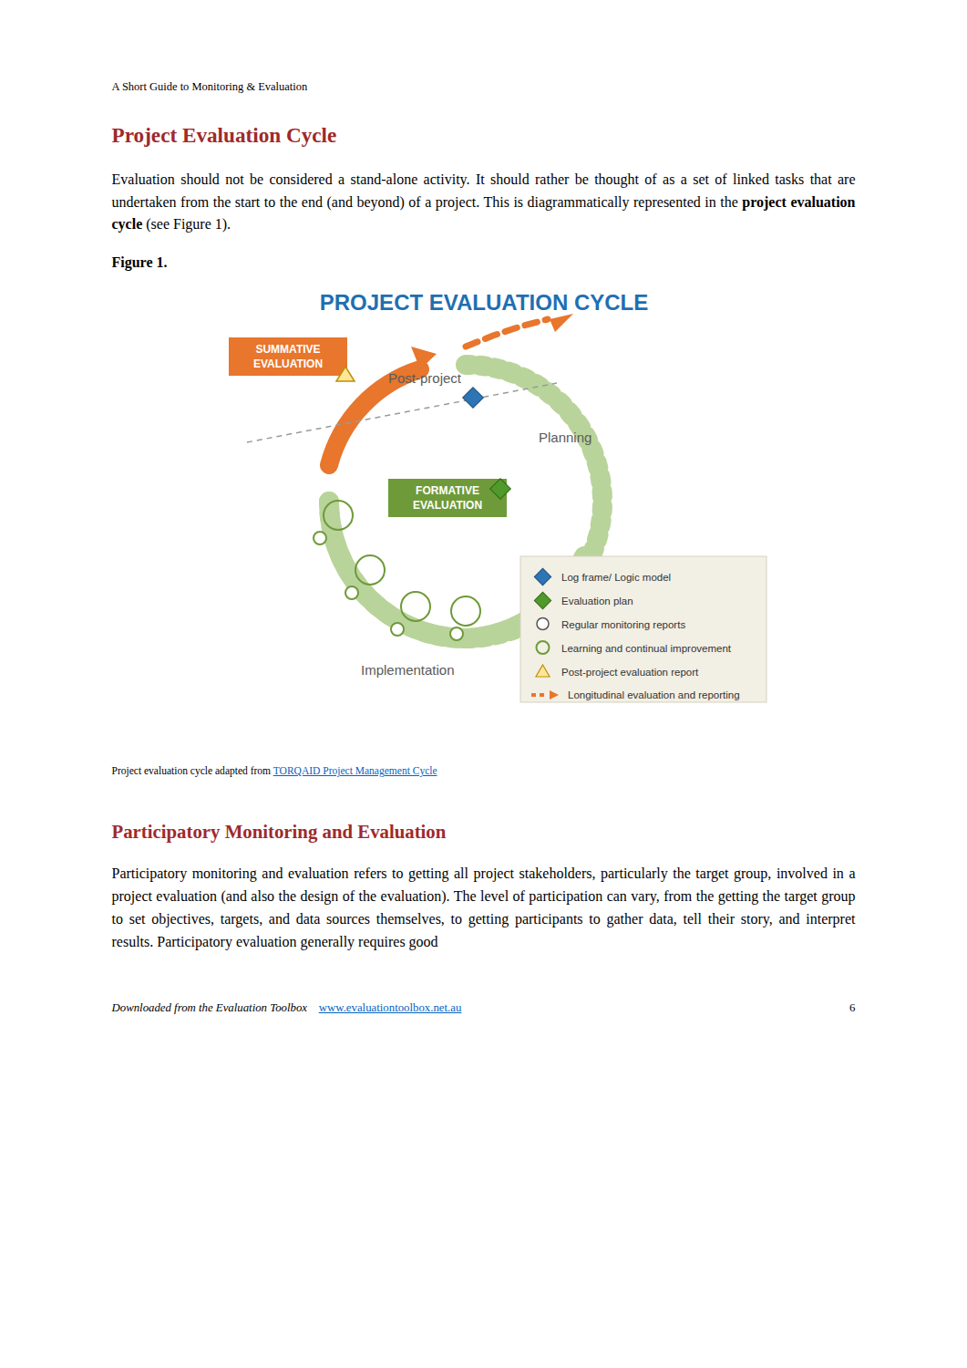A Short Guide to Monitoring & Evaluation
Project Evaluation Cycle
Evaluation should not be considered a stand-alone activity. It should rather be thought of as a set of linked tasks that are undertaken from the start to the end (and beyond) of a project. This is diagrammatically represented in the project evaluation cycle (see Figure 1).
Figure 1.
Project Evaluation Cycle A circular diagram showing the project evaluation cycle: planning, implementation and post-project phases. Formative evaluation occurs during planning and implementation; summative evaluation occurs post-project. Markers indicate log frame or logic model, evaluation plan, regular monitoring reports, learning and continual improvement, post-project evaluation report, and longitudinal evaluation and reporting. PROJECT EVALUATION CYCLE SUMMATIVE EVALUATION FORMATIVE EVALUATION Post-project Planning Implementation Log frame/ Logic model Evaluation plan Regular monitoring reports Learning and continual improvement Post-project evaluation report Longitudinal evaluation and reporting
Project evaluation cycle adapted from TORQAID Project Management Cycle
Participatory Monitoring and Evaluation
Participatory monitoring and evaluation refers to getting all project stakeholders, particularly the target group, involved in a project evaluation (and also the design of the evaluation). The level of participation can vary, from the getting the target group to set objectives, targets, and data sources themselves, to getting participants to gather data, tell their story, and interpret results. Participatory evaluation generally requires good
Downloaded from the Evaluation Toolbox www.evaluationtoolbox.net.au 6